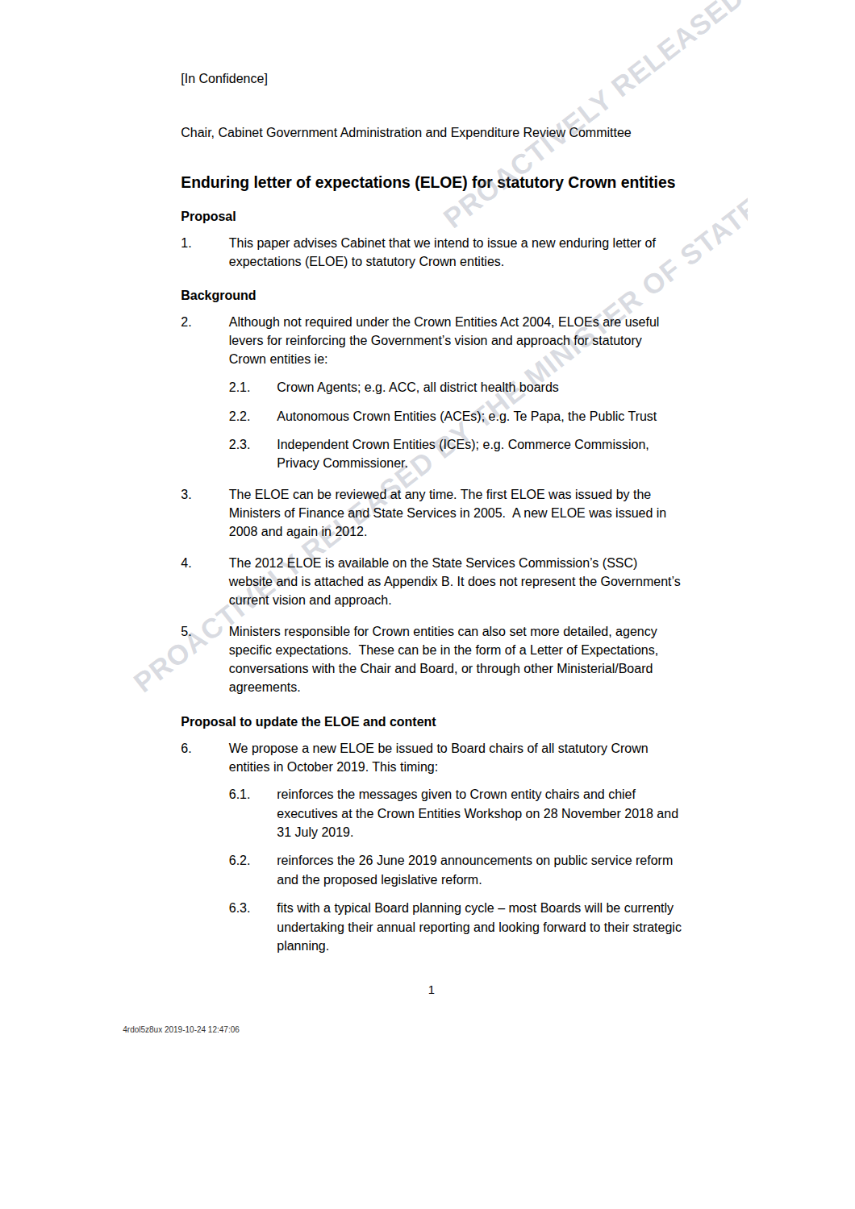PROACTIVELY RELEASED BY THE MINISTER OF STATE SERVICES
PROACTIVELY RELEASED BY THE MINISTER OF STATE SERVICES
[In Confidence]
Chair, Cabinet Government Administration and Expenditure Review Committee
Enduring letter of expectations (ELOE) for statutory Crown entities
Proposal
1.
This paper advises Cabinet that we intend to issue a new enduring letter of expectations (ELOE) to statutory Crown entities.
Background
2.
Although not required under the Crown Entities Act 2004, ELOEs are useful levers for reinforcing the Government’s vision and approach for statutory Crown entities ie:
2.1.
Crown Agents; e.g. ACC, all district health boards
2.2.
Autonomous Crown Entities (ACEs); e.g. Te Papa, the Public Trust
2.3.
Independent Crown Entities (ICEs); e.g. Commerce Commission, Privacy Commissioner.
3.
The ELOE can be reviewed at any time. The first ELOE was issued by the Ministers of Finance and State Services in 2005. A new ELOE was issued in 2008 and again in 2012.
4.
The 2012 ELOE is available on the State Services Commission’s (SSC) website and is attached as Appendix B. It does not represent the Government’s current vision and approach.
5.
Ministers responsible for Crown entities can also set more detailed, agency specific expectations. These can be in the form of a Letter of Expectations, conversations with the Chair and Board, or through other Ministerial/Board agreements.
Proposal to update the ELOE and content
6.
We propose a new ELOE be issued to Board chairs of all statutory Crown entities in October 2019. This timing:
6.1.
reinforces the messages given to Crown entity chairs and chief executives at the Crown Entities Workshop on 28 November 2018 and 31 July 2019.
6.2.
reinforces the 26 June 2019 announcements on public service reform and the proposed legislative reform.
6.3.
fits with a typical Board planning cycle – most Boards will be currently undertaking their annual reporting and looking forward to their strategic planning.
1
4rdol5z8ux 2019-10-24 12:47:06